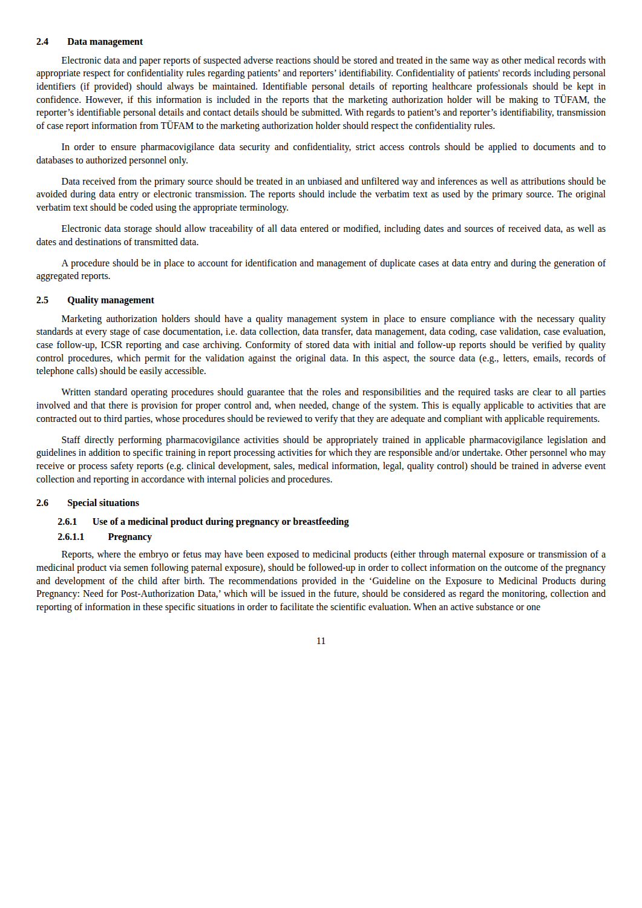2.4 Data management
Electronic data and paper reports of suspected adverse reactions should be stored and treated in the same way as other medical records with appropriate respect for confidentiality rules regarding patients’ and reporters’ identifiability. Confidentiality of patients' records including personal identifiers (if provided) should always be maintained. Identifiable personal details of reporting healthcare professionals should be kept in confidence. However, if this information is included in the reports that the marketing authorization holder will be making to TÜFAM, the reporter’s identifiable personal details and contact details should be submitted. With regards to patient’s and reporter’s identifiability, transmission of case report information from TÜFAM to the marketing authorization holder should respect the confidentiality rules.
In order to ensure pharmacovigilance data security and confidentiality, strict access controls should be applied to documents and to databases to authorized personnel only.
Data received from the primary source should be treated in an unbiased and unfiltered way and inferences as well as attributions should be avoided during data entry or electronic transmission. The reports should include the verbatim text as used by the primary source. The original verbatim text should be coded using the appropriate terminology.
Electronic data storage should allow traceability of all data entered or modified, including dates and sources of received data, as well as dates and destinations of transmitted data.
A procedure should be in place to account for identification and management of duplicate cases at data entry and during the generation of aggregated reports.
2.5 Quality management
Marketing authorization holders should have a quality management system in place to ensure compliance with the necessary quality standards at every stage of case documentation, i.e. data collection, data transfer, data management, data coding, case validation, case evaluation, case follow-up, ICSR reporting and case archiving. Conformity of stored data with initial and follow-up reports should be verified by quality control procedures, which permit for the validation against the original data. In this aspect, the source data (e.g., letters, emails, records of telephone calls) should be easily accessible.
Written standard operating procedures should guarantee that the roles and responsibilities and the required tasks are clear to all parties involved and that there is provision for proper control and, when needed, change of the system. This is equally applicable to activities that are contracted out to third parties, whose procedures should be reviewed to verify that they are adequate and compliant with applicable requirements.
Staff directly performing pharmacovigilance activities should be appropriately trained in applicable pharmacovigilance legislation and guidelines in addition to specific training in report processing activities for which they are responsible and/or undertake. Other personnel who may receive or process safety reports (e.g. clinical development, sales, medical information, legal, quality control) should be trained in adverse event collection and reporting in accordance with internal policies and procedures.
2.6 Special situations
2.6.1 Use of a medicinal product during pregnancy or breastfeeding
2.6.1.1 Pregnancy
Reports, where the embryo or fetus may have been exposed to medicinal products (either through maternal exposure or transmission of a medicinal product via semen following paternal exposure), should be followed-up in order to collect information on the outcome of the pregnancy and development of the child after birth. The recommendations provided in the ‘Guideline on the Exposure to Medicinal Products during Pregnancy: Need for Post-Authorization Data,’ which will be issued in the future, should be considered as regard the monitoring, collection and reporting of information in these specific situations in order to facilitate the scientific evaluation. When an active substance or one
11